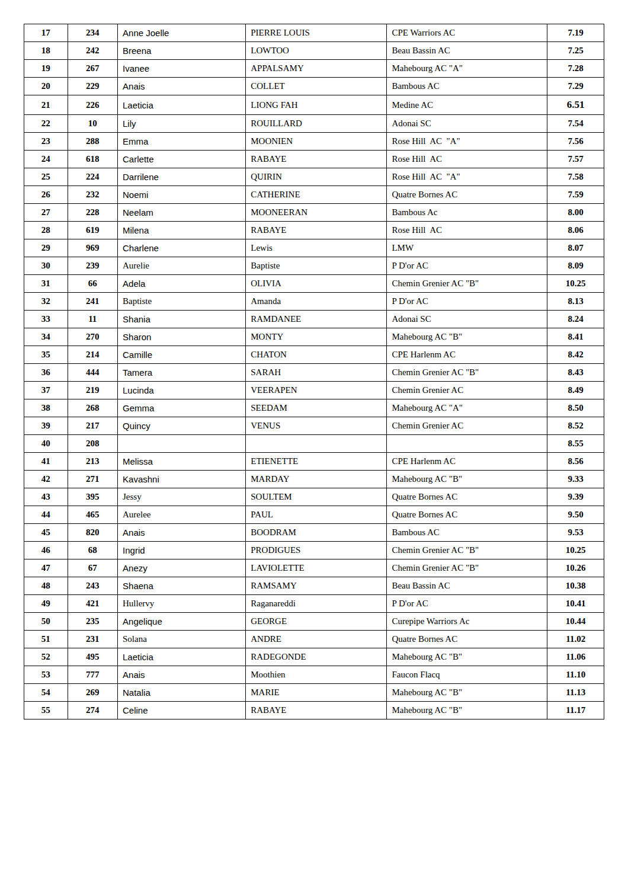| 17 | 234 | Anne Joelle | PIERRE LOUIS | CPE Warriors AC | 7.19 |
| 18 | 242 | Breena | LOWTOO | Beau Bassin AC | 7.25 |
| 19 | 267 | Ivanee | APPALSAMY | Mahebourg AC "A" | 7.28 |
| 20 | 229 | Anais | COLLET | Bambous AC | 7.29 |
| 21 | 226 | Laeticia | LIONG FAH | Medine AC | 6.51 |
| 22 | 10 | Lily | ROUILLARD | Adonai SC | 7.54 |
| 23 | 288 | Emma | MOONIEN | Rose Hill AC "A" | 7.56 |
| 24 | 618 | Carlette | RABAYE | Rose Hill AC | 7.57 |
| 25 | 224 | Darrilene | QUIRIN | Rose Hill AC "A" | 7.58 |
| 26 | 232 | Noemi | CATHERINE | Quatre Bornes AC | 7.59 |
| 27 | 228 | Neelam | MOONEERAN | Bambous Ac | 8.00 |
| 28 | 619 | Milena | RABAYE | Rose Hill AC | 8.06 |
| 29 | 969 | Charlene | Lewis | LMW | 8.07 |
| 30 | 239 | Aurelie | Baptiste | P D'or AC | 8.09 |
| 31 | 66 | Adela | OLIVIA | Chemin Grenier AC "B" | 10.25 |
| 32 | 241 | Baptiste | Amanda | P D'or AC | 8.13 |
| 33 | 11 | Shania | RAMDANEE | Adonai SC | 8.24 |
| 34 | 270 | Sharon | MONTY | Mahebourg AC "B" | 8.41 |
| 35 | 214 | Camille | CHATON | CPE Harlenm AC | 8.42 |
| 36 | 444 | Tamera | SARAH | Chemin Grenier AC "B" | 8.43 |
| 37 | 219 | Lucinda | VEERAPEN | Chemin Grenier AC | 8.49 |
| 38 | 268 | Gemma | SEEDAM | Mahebourg AC "A" | 8.50 |
| 39 | 217 | Quincy | VENUS | Chemin Grenier AC | 8.52 |
| 40 | 208 | | | | 8.55 |
| 41 | 213 | Melissa | ETIENETTE | CPE Harlenm AC | 8.56 |
| 42 | 271 | Kavashni | MARDAY | Mahebourg AC "B" | 9.33 |
| 43 | 395 | Jessy | SOULTEM | Quatre Bornes AC | 9.39 |
| 44 | 465 | Aurelee | PAUL | Quatre Bornes AC | 9.50 |
| 45 | 820 | Anais | BOODRAM | Bambous AC | 9.53 |
| 46 | 68 | Ingrid | PRODIGUES | Chemin Grenier AC "B" | 10.25 |
| 47 | 67 | Anezy | LAVIOLETTE | Chemin Grenier AC "B" | 10.26 |
| 48 | 243 | Shaena | RAMSAMY | Beau Bassin AC | 10.38 |
| 49 | 421 | Hullervy | Raganareddi | P D'or AC | 10.41 |
| 50 | 235 | Angelique | GEORGE | Curepipe Warriors Ac | 10.44 |
| 51 | 231 | Solana | ANDRE | Quatre Bornes AC | 11.02 |
| 52 | 495 | Laeticia | RADEGONDE | Mahebourg AC "B" | 11.06 |
| 53 | 777 | Anais | Moothien | Faucon Flacq | 11.10 |
| 54 | 269 | Natalia | MARIE | Mahebourg AC "B" | 11.13 |
| 55 | 274 | Celine | RABAYE | Mahebourg AC "B" | 11.17 |